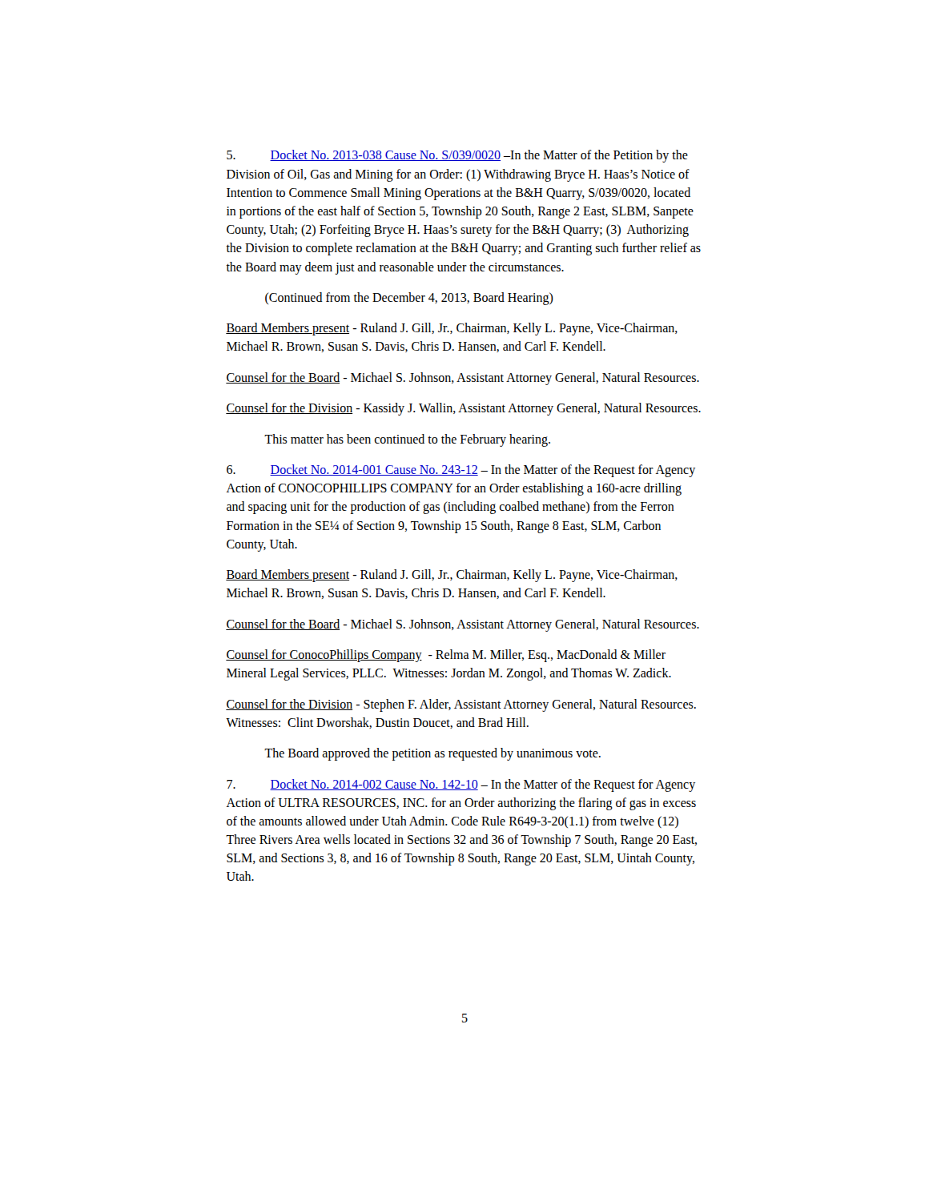5. Docket No. 2013-038 Cause No. S/039/0020 –In the Matter of the Petition by the Division of Oil, Gas and Mining for an Order: (1) Withdrawing Bryce H. Haas’s Notice of Intention to Commence Small Mining Operations at the B&H Quarry, S/039/0020, located in portions of the east half of Section 5, Township 20 South, Range 2 East, SLBM, Sanpete County, Utah; (2) Forfeiting Bryce H. Haas’s surety for the B&H Quarry; (3) Authorizing the Division to complete reclamation at the B&H Quarry; and Granting such further relief as the Board may deem just and reasonable under the circumstances.
(Continued from the December 4, 2013, Board Hearing)
Board Members present - Ruland J. Gill, Jr., Chairman, Kelly L. Payne, Vice-Chairman, Michael R. Brown, Susan S. Davis, Chris D. Hansen, and Carl F. Kendell.
Counsel for the Board - Michael S. Johnson, Assistant Attorney General, Natural Resources.
Counsel for the Division - Kassidy J. Wallin, Assistant Attorney General, Natural Resources.
This matter has been continued to the February hearing.
6. Docket No. 2014-001 Cause No. 243-12 – In the Matter of the Request for Agency Action of CONOCOPHILLIPS COMPANY for an Order establishing a 160-acre drilling and spacing unit for the production of gas (including coalbed methane) from the Ferron Formation in the SE¼ of Section 9, Township 15 South, Range 8 East, SLM, Carbon County, Utah.
Board Members present - Ruland J. Gill, Jr., Chairman, Kelly L. Payne, Vice-Chairman, Michael R. Brown, Susan S. Davis, Chris D. Hansen, and Carl F. Kendell.
Counsel for the Board - Michael S. Johnson, Assistant Attorney General, Natural Resources.
Counsel for ConocoPhillips Company - Relma M. Miller, Esq., MacDonald & Miller Mineral Legal Services, PLLC. Witnesses: Jordan M. Zongol, and Thomas W. Zadick.
Counsel for the Division - Stephen F. Alder, Assistant Attorney General, Natural Resources. Witnesses: Clint Dworshak, Dustin Doucet, and Brad Hill.
The Board approved the petition as requested by unanimous vote.
7. Docket No. 2014-002 Cause No. 142-10 – In the Matter of the Request for Agency Action of ULTRA RESOURCES, INC. for an Order authorizing the flaring of gas in excess of the amounts allowed under Utah Admin. Code Rule R649-3-20(1.1) from twelve (12) Three Rivers Area wells located in Sections 32 and 36 of Township 7 South, Range 20 East, SLM, and Sections 3, 8, and 16 of Township 8 South, Range 20 East, SLM, Uintah County, Utah.
5